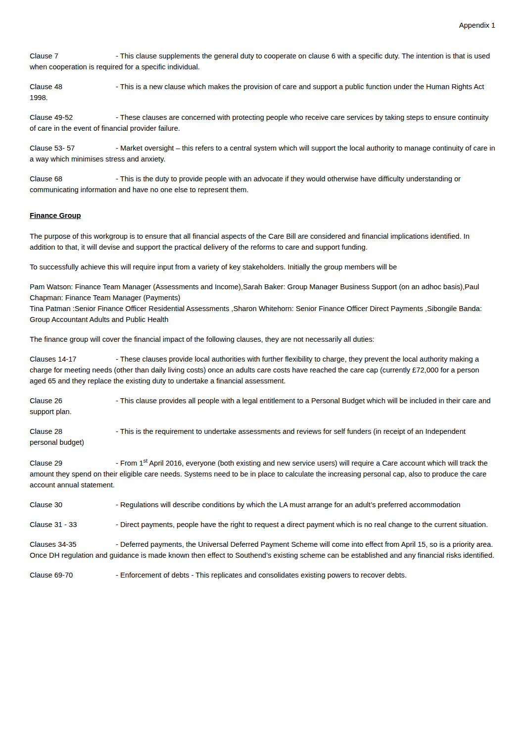Appendix 1
Clause 7 - This clause supplements the general duty to cooperate on clause 6 with a specific duty. The intention is that is used when cooperation is required for a specific individual.
Clause 48 - This is a new clause which makes the provision of care and support a public function under the Human Rights Act 1998.
Clause 49-52 - These clauses are concerned with protecting people who receive care services by taking steps to ensure continuity of care in the event of financial provider failure.
Clause 53- 57 - Market oversight – this refers to a central system which will support the local authority to manage continuity of care in a way which minimises stress and anxiety.
Clause 68 - This is the duty to provide people with an advocate if they would otherwise have difficulty understanding or communicating information and have no one else to represent them.
Finance Group
The purpose of this workgroup is to ensure that all financial aspects of the Care Bill are considered and financial implications identified. In addition to that, it will devise and support the practical delivery of the reforms to care and support funding.
To successfully achieve this will require input from a variety of key stakeholders. Initially the group members will be
Pam Watson: Finance Team Manager (Assessments and Income),Sarah Baker: Group Manager Business Support (on an adhoc basis),Paul Chapman: Finance Team Manager (Payments)
Tina Patman :Senior Finance Officer Residential Assessments ,Sharon Whitehorn: Senior Finance Officer Direct Payments ,Sibongile Banda: Group Accountant Adults and Public Health
The finance group will cover the financial impact of the following clauses, they are not necessarily all duties:
Clauses 14-17 - These clauses provide local authorities with further flexibility to charge, they prevent the local authority making a charge for meeting needs (other than daily living costs) once an adults care costs have reached the care cap (currently £72,000 for a person aged 65 and they replace the existing duty to undertake a financial assessment.
Clause 26 - This clause provides all people with a legal entitlement to a Personal Budget which will be included in their care and support plan.
Clause 28 - This is the requirement to undertake assessments and reviews for self funders (in receipt of an Independent personal budget)
Clause 29 - From 1st April 2016, everyone (both existing and new service users) will require a Care account which will track the amount they spend on their eligible care needs. Systems need to be in place to calculate the increasing personal cap, also to produce the care account annual statement.
Clause 30 - Regulations will describe conditions by which the LA must arrange for an adult’s preferred accommodation
Clause 31 - 33 - Direct payments, people have the right to request a direct payment which is no real change to the current situation.
Clauses 34-35 - Deferred payments, the Universal Deferred Payment Scheme will come into effect from April 15, so is a priority area. Once DH regulation and guidance is made known then effect to Southend’s existing scheme can be established and any financial risks identified.
Clause 69-70 - Enforcement of debts - This replicates and consolidates existing powers to recover debts.